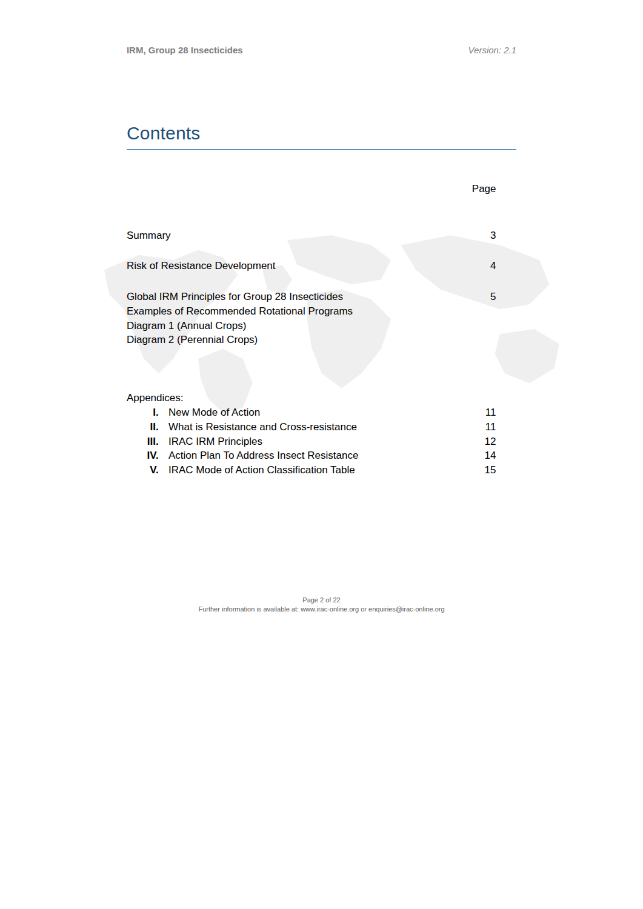IRM, Group 28 Insecticides
Version: 2.1
Contents
Page
| Summary | 3 |
| Risk of Resistance Development | 4 |
| Global IRM Principles for Group 28 Insecticides | 5 |
| Examples of Recommended Rotational Programs | |
| Diagram 1 (Annual Crops) | |
| Diagram 2 (Perennial Crops ) | |
Appendices:
| I. | New Mode of Action | 11 |
| II. | What is Resistance and Cross-resistance | 11 |
| III. | IRAC IRM Principles | 12 |
| IV. | Action Plan To Address Insect Resistance | 14 |
| V. | IRAC Mode of Action Classification Table | 15 |
Page 2 of 22
Further information is available at: www.irac-online.org or enquiries@irac-online.org